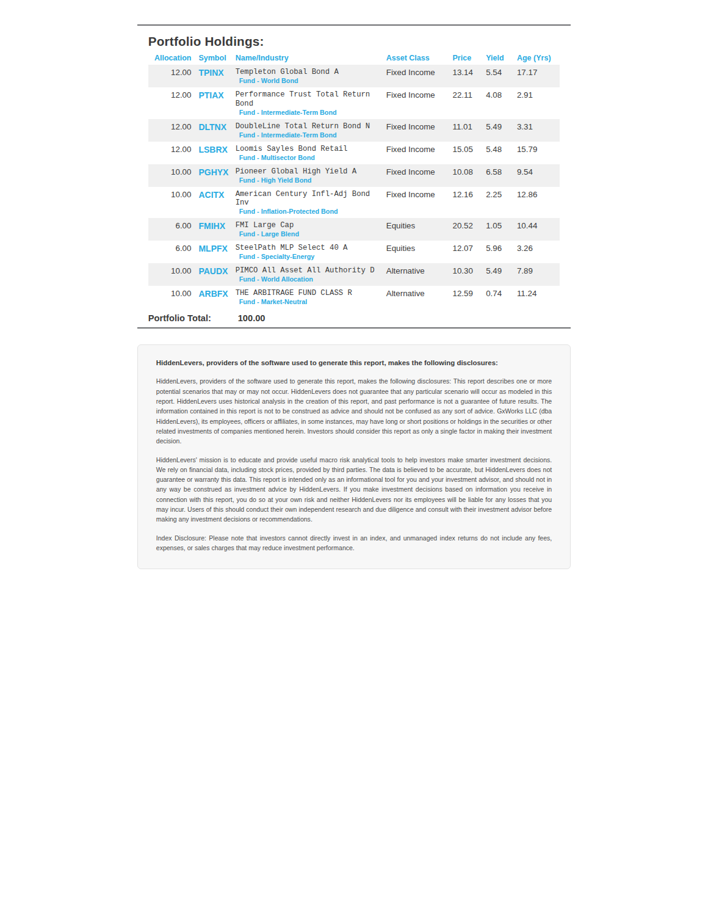Portfolio Holdings:
| Allocation | Symbol | Name/Industry | Asset Class | Price | Yield | Age (Yrs) |
| --- | --- | --- | --- | --- | --- | --- |
| 12.00 | TPINX | Templeton Global Bond A Fund - World Bond | Fixed Income | 13.14 | 5.54 | 17.17 |
| 12.00 | PTIAX | Performance Trust Total Return Bond Fund - Intermediate-Term Bond | Fixed Income | 22.11 | 4.08 | 2.91 |
| 12.00 | DLTNX | DoubleLine Total Return Bond N Fund - Intermediate-Term Bond | Fixed Income | 11.01 | 5.49 | 3.31 |
| 12.00 | LSBRX | Loomis Sayles Bond Retail Fund - Multisector Bond | Fixed Income | 15.05 | 5.48 | 15.79 |
| 10.00 | PGHYX | Pioneer Global High Yield A Fund - High Yield Bond | Fixed Income | 10.08 | 6.58 | 9.54 |
| 10.00 | ACITX | American Century Infl-Adj Bond Inv Fund - Inflation-Protected Bond | Fixed Income | 12.16 | 2.25 | 12.86 |
| 6.00 | FMIHX | FMI Large Cap Fund - Large Blend | Equities | 20.52 | 1.05 | 10.44 |
| 6.00 | MLPFX | SteelPath MLP Select 40 A Fund - Specialty-Energy | Equities | 12.07 | 5.96 | 3.26 |
| 10.00 | PAUDX | PIMCO All Asset All Authority D Fund - World Allocation | Alternative | 10.30 | 5.49 | 7.89 |
| 10.00 | ARBFX | THE ARBITRAGE FUND CLASS R Fund - Market-Neutral | Alternative | 12.59 | 0.74 | 11.24 |
| Portfolio Total: | 100.00 | | | | |
HiddenLevers, providers of the software used to generate this report, makes the following disclosures:
HiddenLevers, providers of the software used to generate this report, makes the following disclosures: This report describes one or more potential scenarios that may or may not occur. HiddenLevers does not guarantee that any particular scenario will occur as modeled in this report. HiddenLevers uses historical analysis in the creation of this report, and past performance is not a guarantee of future results. The information contained in this report is not to be construed as advice and should not be confused as any sort of advice. GxWorks LLC (dba HiddenLevers), its employees, officers or affiliates, in some instances, may have long or short positions or holdings in the securities or other related investments of companies mentioned herein. Investors should consider this report as only a single factor in making their investment decision.
HiddenLevers' mission is to educate and provide useful macro risk analytical tools to help investors make smarter investment decisions. We rely on financial data, including stock prices, provided by third parties. The data is believed to be accurate, but HiddenLevers does not guarantee or warranty this data. This report is intended only as an informational tool for you and your investment advisor, and should not in any way be construed as investment advice by HiddenLevers. If you make investment decisions based on information you receive in connection with this report, you do so at your own risk and neither HiddenLevers nor its employees will be liable for any losses that you may incur. Users of this should conduct their own independent research and due diligence and consult with their investment advisor before making any investment decisions or recommendations.
Index Disclosure: Please note that investors cannot directly invest in an index, and unmanaged index returns do not include any fees, expenses, or sales charges that may reduce investment performance.